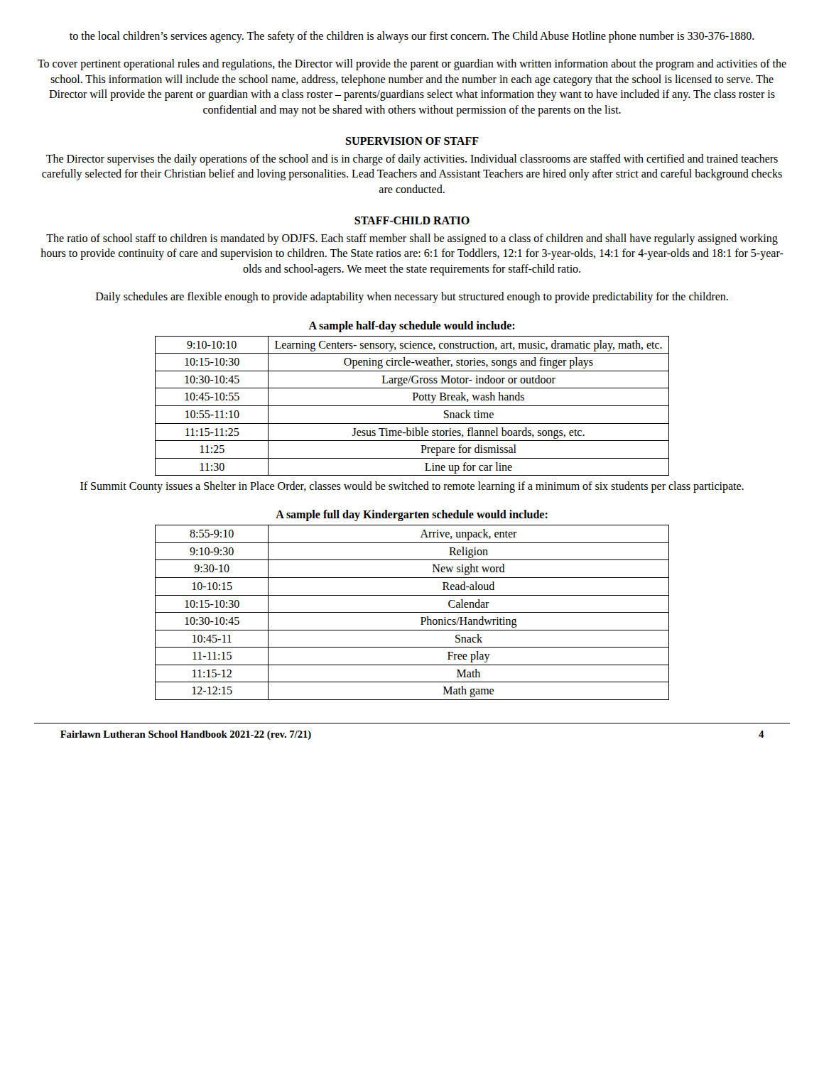to the local children’s services agency. The safety of the children is always our first concern. The Child Abuse Hotline phone number is 330-376-1880.
To cover pertinent operational rules and regulations, the Director will provide the parent or guardian with written information about the program and activities of the school. This information will include the school name, address, telephone number and the number in each age category that the school is licensed to serve. The Director will provide the parent or guardian with a class roster – parents/guardians select what information they want to have included if any. The class roster is confidential and may not be shared with others without permission of the parents on the list.
Supervision of Staff
The Director supervises the daily operations of the school and is in charge of daily activities. Individual classrooms are staffed with certified and trained teachers carefully selected for their Christian belief and loving personalities. Lead Teachers and Assistant Teachers are hired only after strict and careful background checks are conducted.
Staff-Child Ratio
The ratio of school staff to children is mandated by ODJFS. Each staff member shall be assigned to a class of children and shall have regularly assigned working hours to provide continuity of care and supervision to children. The State ratios are: 6:1 for Toddlers, 12:1 for 3-year-olds, 14:1 for 4-year-olds and 18:1 for 5-year-olds and school-agers. We meet the state requirements for staff-child ratio.
Daily schedules are flexible enough to provide adaptability when necessary but structured enough to provide predictability for the children.
A sample half-day schedule would include:
| 9:10-10:10 | Learning Centers- sensory, science, construction, art, music, dramatic play, math, etc. |
| 10:15-10:30 | Opening circle-weather, stories, songs and finger plays |
| 10:30-10:45 | Large/Gross Motor- indoor or outdoor |
| 10:45-10:55 | Potty Break, wash hands |
| 10:55-11:10 | Snack time |
| 11:15-11:25 | Jesus Time-bible stories, flannel boards, songs, etc. |
| 11:25 | Prepare for dismissal |
| 11:30 | Line up for car line |
If Summit County issues a Shelter in Place Order, classes would be switched to remote learning if a minimum of six students per class participate.
A sample full day Kindergarten schedule would include:
| 8:55-9:10 | Arrive, unpack, enter |
| 9:10-9:30 | Religion |
| 9:30-10 | New sight word |
| 10-10:15 | Read-aloud |
| 10:15-10:30 | Calendar |
| 10:30-10:45 | Phonics/Handwriting |
| 10:45-11 | Snack |
| 11-11:15 | Free play |
| 11:15-12 | Math |
| 12-12:15 | Math game |
Fairlawn Lutheran School Handbook 2021-22 (rev. 7/21) 4